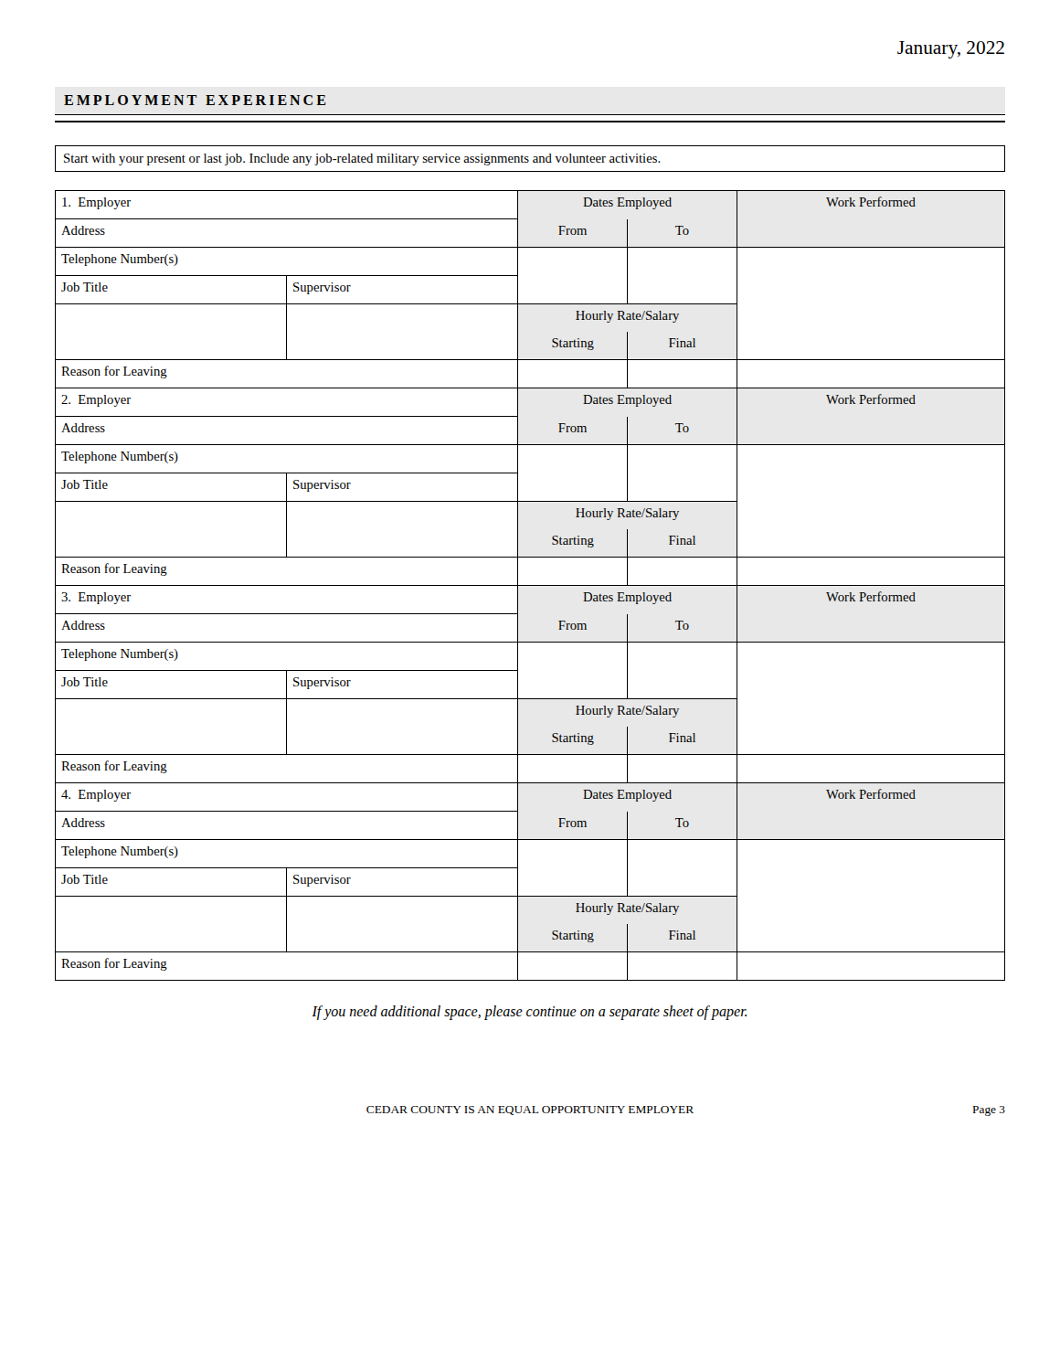January, 2022
EMPLOYMENT EXPERIENCE
Start with your present or last job. Include any job-related military service assignments and volunteer activities.
| 1. Employer | Dates Employed | Work Performed |
| Address | From | To |
| Telephone Number(s) | | | |
| Job Title | Supervisor |
| | | Hourly Rate/Salary |
| Starting | Final |
| Reason for Leaving | | | |
| 2. Employer | Dates Employed | Work Performed |
| Address | From | To |
| Telephone Number(s) | | | |
| Job Title | Supervisor |
| | | Hourly Rate/Salary |
| Starting | Final |
| Reason for Leaving | | | |
| 3. Employer | Dates Employed | Work Performed |
| Address | From | To |
| Telephone Number(s) | | | |
| Job Title | Supervisor |
| | | Hourly Rate/Salary |
| Starting | Final |
| Reason for Leaving | | | |
| 4. Employer | Dates Employed | Work Performed |
| Address | From | To |
| Telephone Number(s) | | | |
| Job Title | Supervisor |
| | | Hourly Rate/Salary |
| Starting | Final |
| Reason for Leaving | | | |
If you need additional space, please continue on a separate sheet of paper.
CEDAR COUNTY IS AN EQUAL OPPORTUNITY EMPLOYER Page 3